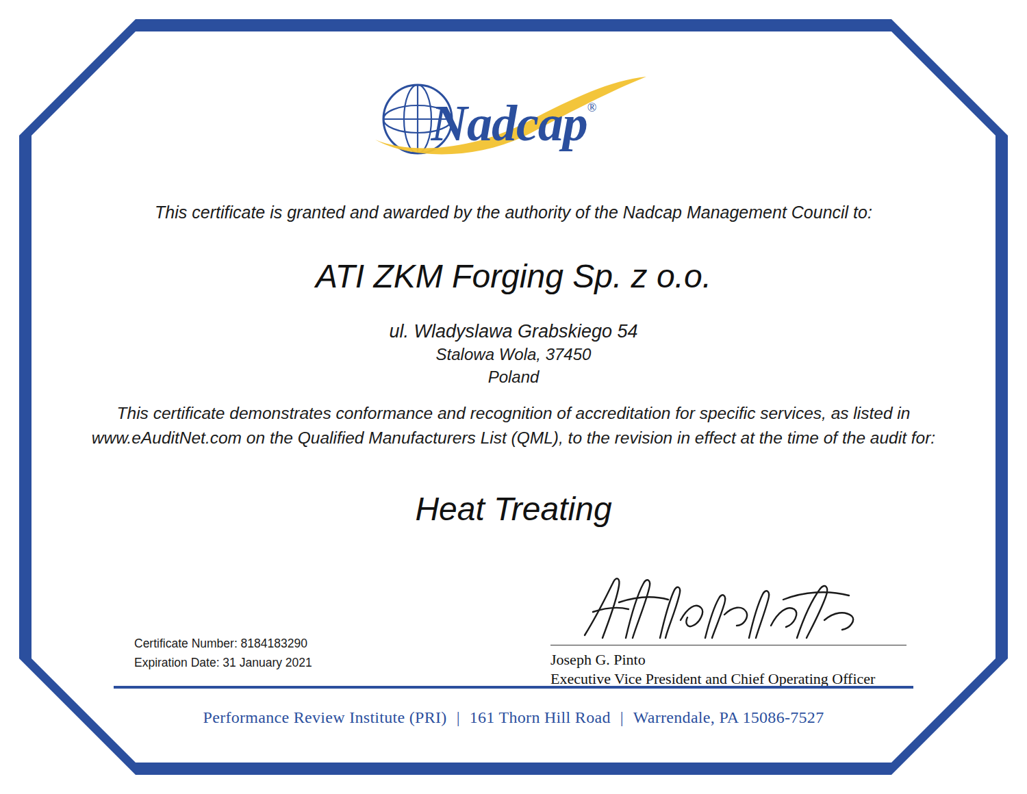Nadcap®
This certificate is granted and awarded by the authority of the Nadcap Management Council to:
ATI ZKM Forging Sp. z o.o.
ul. Wladyslawa Grabskiego 54
Stalowa Wola, 37450
Poland
This certificate demonstrates conformance and recognition of accreditation for specific services, as listed in www.eAuditNet.com on the Qualified Manufacturers List (QML), to the revision in effect at the time of the audit for:
Heat Treating
Certificate Number: 8184183290
Expiration Date: 31 January 2021
Joseph G. Pinto
Executive Vice President and Chief Operating Officer
Performance Review Institute (PRI)|161 Thorn Hill Road|Warrendale, PA 15086-7527